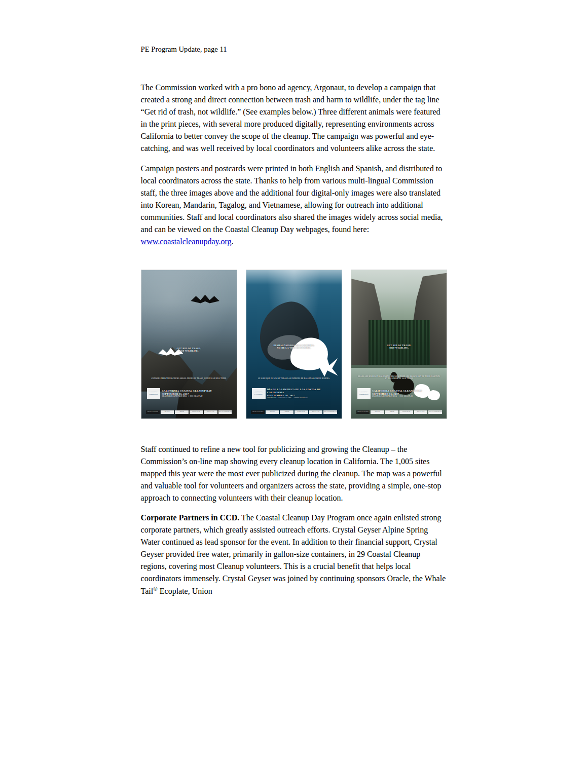PE Program Update, page 11
The Commission worked with a pro bono ad agency, Argonaut, to develop a campaign that created a strong and direct connection between trash and harm to wildlife, under the tag line “Get rid of trash, not wildlife.” (See examples below.) Three different animals were featured in the print pieces, with several more produced digitally, representing environments across California to better convey the scope of the cleanup. The campaign was powerful and eye-catching, and was well received by local coordinators and volunteers alike across the state.
Campaign posters and postcards were printed in both English and Spanish, and distributed to local coordinators across the state. Thanks to help from various multi-lingual Commission staff, the three images above and the additional four digital-only images were also translated into Korean, Mandarin, Tagalog, and Vietnamese, allowing for outreach into additional communities. Staff and local coordinators also shared the images widely across social media, and can be viewed on the Coastal Cleanup Day webpages, found here: www.coastalcleanupday.org.
Get rid of trash,
not wildlife.
Condors feed their chicks small pieces of trash, which can kill them.
CALIFORNIA COASTAL COMMISSION
California Coastal Cleanup Day September 16, 2017 coastalcleanupday.org 1-800-COAST-4U
CRYSTAL GEYSER
ORACLE
AMCOR
UNION BANK
WHALE TAIL
OCEAN CONSERVANCY
Deshagámonos de la basura,
no de la vida silvestre.
Se sabe que el 56% de todas las especies de ballenas comen basura.
COMISIÓN COSTERA DE CALIFORNIA
Día de la Limpieza de las Costas de California Septiembre 16, 2017 coastalcleanupday.org 1-800-COAST-4U
CRYSTAL GEYSER
ORACLE
AMCOR
UNION BANK
WHALE TAIL
OCEAN CONSERVANCY
Get rid of trash,
not wildlife.
Bears are killed in California because they are drawn out of their habitats by the smell of our trash.
CALIFORNIA COASTAL COMMISSION
California Coastal Cleanup Day September 16, 2017 coastalcleanupday.org 1-800-COAST-4U
CRYSTAL GEYSER
ORACLE
AMCOR
UNION BANK
WHALE TAIL
OCEAN CONSERVANCY
Staff continued to refine a new tool for publicizing and growing the Cleanup – the Commission’s on-line map showing every cleanup location in California. The 1,005 sites mapped this year were the most ever publicized during the cleanup. The map was a powerful and valuable tool for volunteers and organizers across the state, providing a simple, one-stop approach to connecting volunteers with their cleanup location.
Corporate Partners in CCD. The Coastal Cleanup Day Program once again enlisted strong corporate partners, which greatly assisted outreach efforts. Crystal Geyser Alpine Spring Water continued as lead sponsor for the event. In addition to their financial support, Crystal Geyser provided free water, primarily in gallon-size containers, in 29 Coastal Cleanup regions, covering most Cleanup volunteers. This is a crucial benefit that helps local coordinators immensely. Crystal Geyser was joined by continuing sponsors Oracle, the Whale Tail® Ecoplate, Union